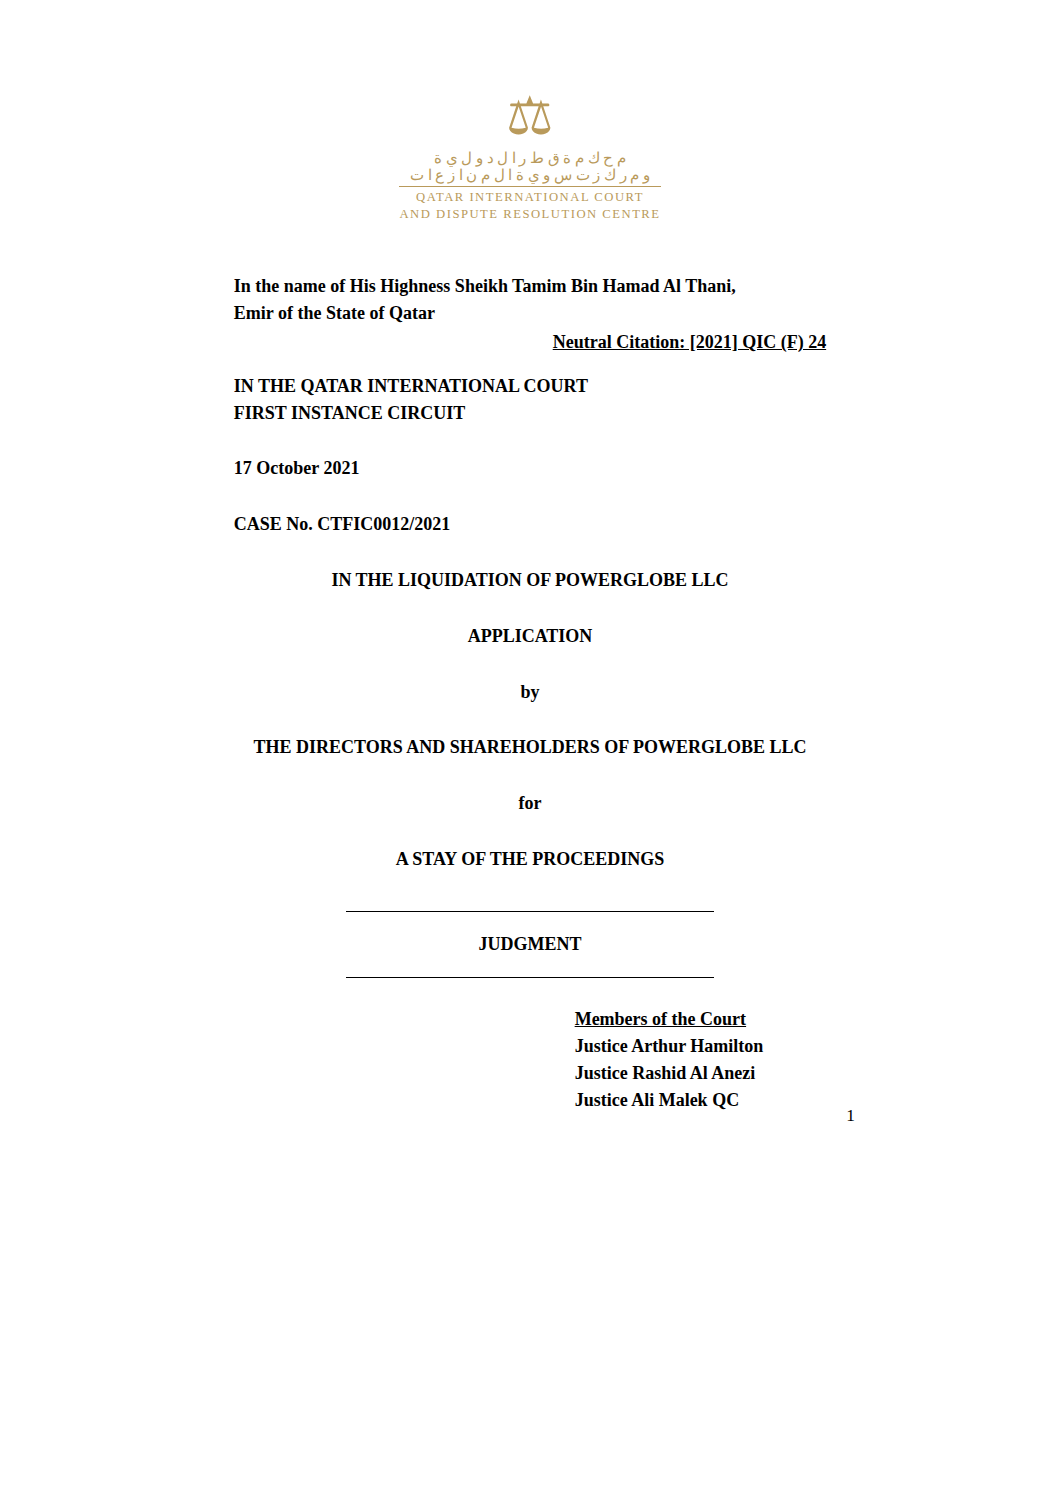⚖ م ح ك م ة ق ط ر ا ل د و ل ي ة و م ر ك ز ت س و ي ة ا ل م ن ا ز ع ا ت
QATAR INTERNATIONAL COURT AND DISPUTE RESOLUTION CENTRE
In the name of His Highness Sheikh Tamim Bin Hamad Al Thani,
Emir of the State of Qatar
Neutral Citation: [2021] QIC (F) 24
IN THE QATAR INTERNATIONAL COURT
FIRST INSTANCE CIRCUIT
17 October 2021
CASE No. CTFIC0012/2021
IN THE LIQUIDATION OF POWERGLOBE LLC
APPLICATION
by
THE DIRECTORS AND SHAREHOLDERS OF POWERGLOBE LLC
for
A STAY OF THE PROCEEDINGS
JUDGMENT
Members of the Court
Justice Arthur Hamilton
Justice Rashid Al Anezi
Justice Ali Malek QC
1